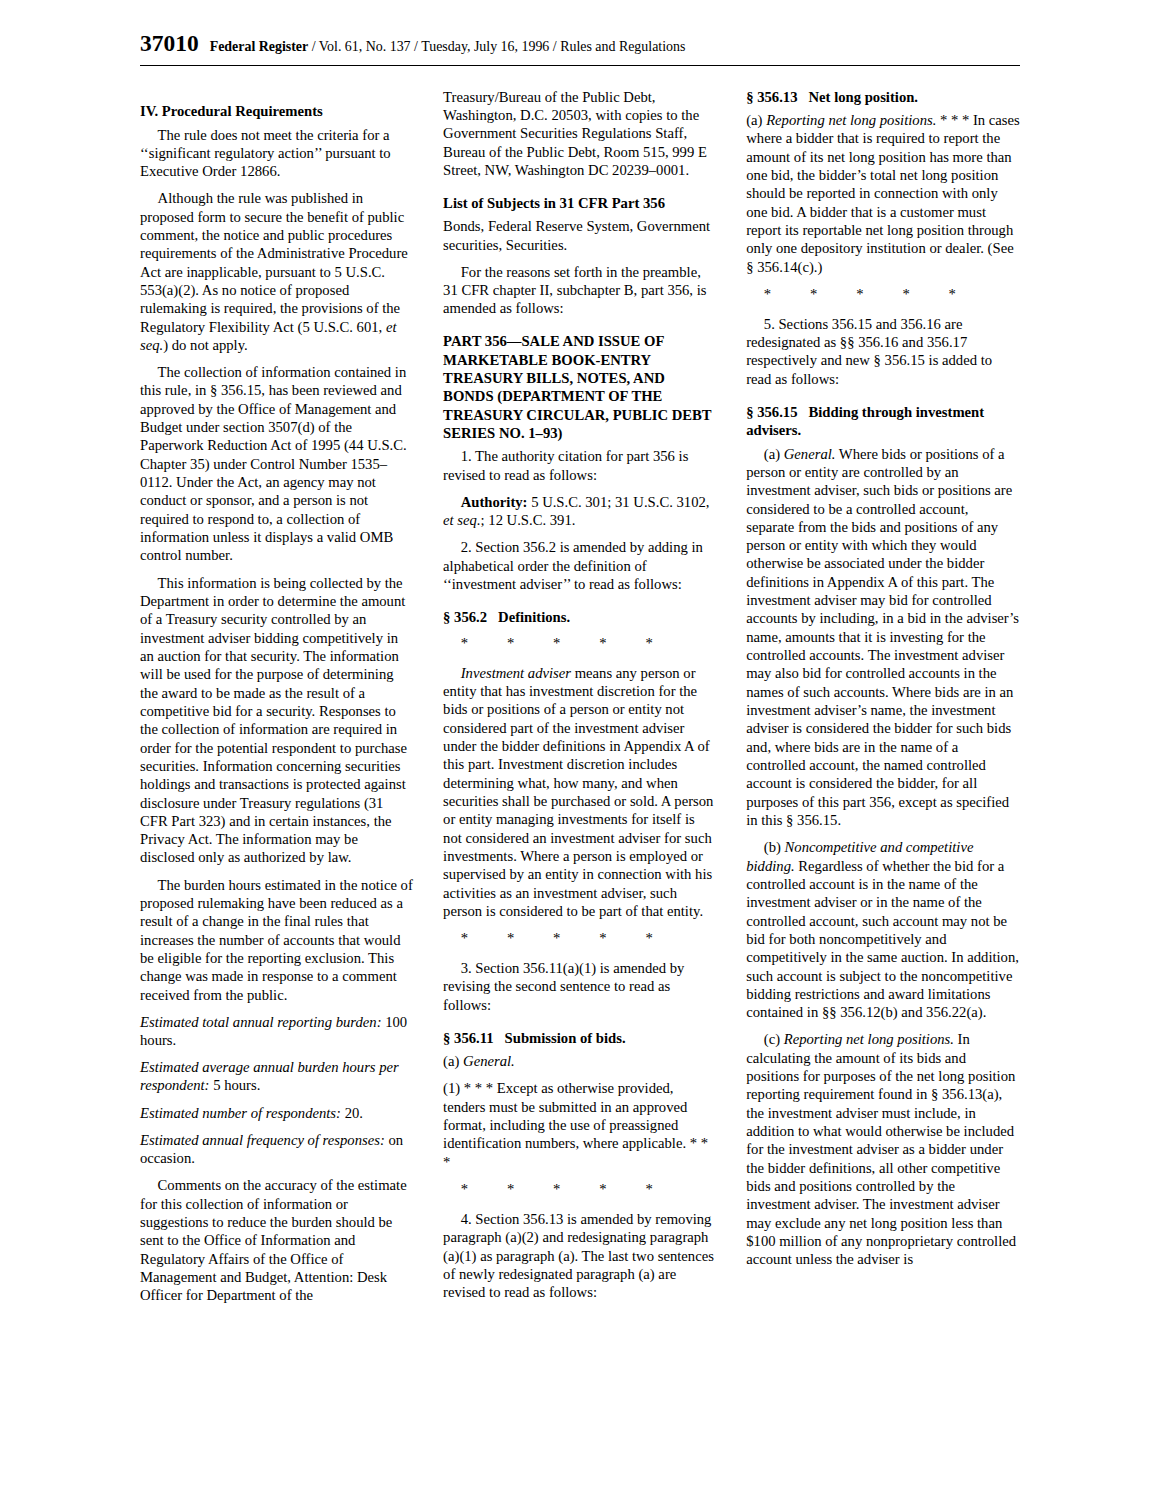37010 Federal Register / Vol. 61, No. 137 / Tuesday, July 16, 1996 / Rules and Regulations
IV. Procedural Requirements
The rule does not meet the criteria for a ‘‘significant regulatory action’’ pursuant to Executive Order 12866.
Although the rule was published in proposed form to secure the benefit of public comment, the notice and public procedures requirements of the Administrative Procedure Act are inapplicable, pursuant to 5 U.S.C. 553(a)(2). As no notice of proposed rulemaking is required, the provisions of the Regulatory Flexibility Act (5 U.S.C. 601, et seq.) do not apply.
The collection of information contained in this rule, in § 356.15, has been reviewed and approved by the Office of Management and Budget under section 3507(d) of the Paperwork Reduction Act of 1995 (44 U.S.C. Chapter 35) under Control Number 1535–0112. Under the Act, an agency may not conduct or sponsor, and a person is not required to respond to, a collection of information unless it displays a valid OMB control number.
This information is being collected by the Department in order to determine the amount of a Treasury security controlled by an investment adviser bidding competitively in an auction for that security. The information will be used for the purpose of determining the award to be made as the result of a competitive bid for a security. Responses to the collection of information are required in order for the potential respondent to purchase securities. Information concerning securities holdings and transactions is protected against disclosure under Treasury regulations (31 CFR Part 323) and in certain instances, the Privacy Act. The information may be disclosed only as authorized by law.
The burden hours estimated in the notice of proposed rulemaking have been reduced as a result of a change in the final rules that increases the number of accounts that would be eligible for the reporting exclusion. This change was made in response to a comment received from the public.
Estimated total annual reporting burden: 100 hours.
Estimated average annual burden hours per respondent: 5 hours.
Estimated number of respondents: 20.
Estimated annual frequency of responses: on occasion.
Comments on the accuracy of the estimate for this collection of information or suggestions to reduce the burden should be sent to the Office of Information and Regulatory Affairs of the Office of Management and Budget, Attention: Desk Officer for Department of the Treasury/Bureau of the Public Debt, Washington, D.C. 20503, with copies to the Government Securities Regulations Staff, Bureau of the Public Debt, Room 515, 999 E Street, NW, Washington DC 20239–0001.
List of Subjects in 31 CFR Part 356
Bonds, Federal Reserve System, Government securities, Securities.
For the reasons set forth in the preamble, 31 CFR chapter II, subchapter B, part 356, is amended as follows:
PART 356—SALE AND ISSUE OF MARKETABLE BOOK-ENTRY TREASURY BILLS, NOTES, AND BONDS (DEPARTMENT OF THE TREASURY CIRCULAR, PUBLIC DEBT SERIES NO. 1–93)
1. The authority citation for part 356 is revised to read as follows:
Authority: 5 U.S.C. 301; 31 U.S.C. 3102, et seq.; 12 U.S.C. 391.
2. Section 356.2 is amended by adding in alphabetical order the definition of ‘‘investment adviser’’ to read as follows:
§ 356.2 Definitions.
* * * * *
Investment adviser means any person or entity that has investment discretion for the bids or positions of a person or entity not considered part of the investment adviser under the bidder definitions in Appendix A of this part. Investment discretion includes determining what, how many, and when securities shall be purchased or sold. A person or entity managing investments for itself is not considered an investment adviser for such investments. Where a person is employed or supervised by an entity in connection with his activities as an investment adviser, such person is considered to be part of that entity.
* * * * *
3. Section 356.11(a)(1) is amended by revising the second sentence to read as follows:
§ 356.11 Submission of bids.
(a) General.
(1) * * * Except as otherwise provided, tenders must be submitted in an approved format, including the use of preassigned identification numbers, where applicable. * * *
* * * * *
4. Section 356.13 is amended by removing paragraph (a)(2) and redesignating paragraph (a)(1) as paragraph (a). The last two sentences of newly redesignated paragraph (a) are revised to read as follows:
§ 356.13 Net long position.
(a) Reporting net long positions. * * * In cases where a bidder that is required to report the amount of its net long position has more than one bid, the bidder’s total net long position should be reported in connection with only one bid. A bidder that is a customer must report its reportable net long position through only one depository institution or dealer. (See § 356.14(c).)
* * * * *
5. Sections 356.15 and 356.16 are redesignated as §§ 356.16 and 356.17 respectively and new § 356.15 is added to read as follows:
§ 356.15 Bidding through investment advisers.
(a) General. Where bids or positions of a person or entity are controlled by an investment adviser, such bids or positions are considered to be a controlled account, separate from the bids and positions of any person or entity with which they would otherwise be associated under the bidder definitions in Appendix A of this part. The investment adviser may bid for controlled accounts by including, in a bid in the adviser’s name, amounts that it is investing for the controlled accounts. The investment adviser may also bid for controlled accounts in the names of such accounts. Where bids are in an investment adviser’s name, the investment adviser is considered the bidder for such bids and, where bids are in the name of a controlled account, the named controlled account is considered the bidder, for all purposes of this part 356, except as specified in this § 356.15.
(b) Noncompetitive and competitive bidding. Regardless of whether the bid for a controlled account is in the name of the investment adviser or in the name of the controlled account, such account may not be bid for both noncompetitively and competitively in the same auction. In addition, such account is subject to the noncompetitive bidding restrictions and award limitations contained in §§ 356.12(b) and 356.22(a).
(c) Reporting net long positions. In calculating the amount of its bids and positions for purposes of the net long position reporting requirement found in § 356.13(a), the investment adviser must include, in addition to what would otherwise be included for the investment adviser as a bidder under the bidder definitions, all other competitive bids and positions controlled by the investment adviser. The investment adviser may exclude any net long position less than $100 million of any nonproprietary controlled account unless the adviser is